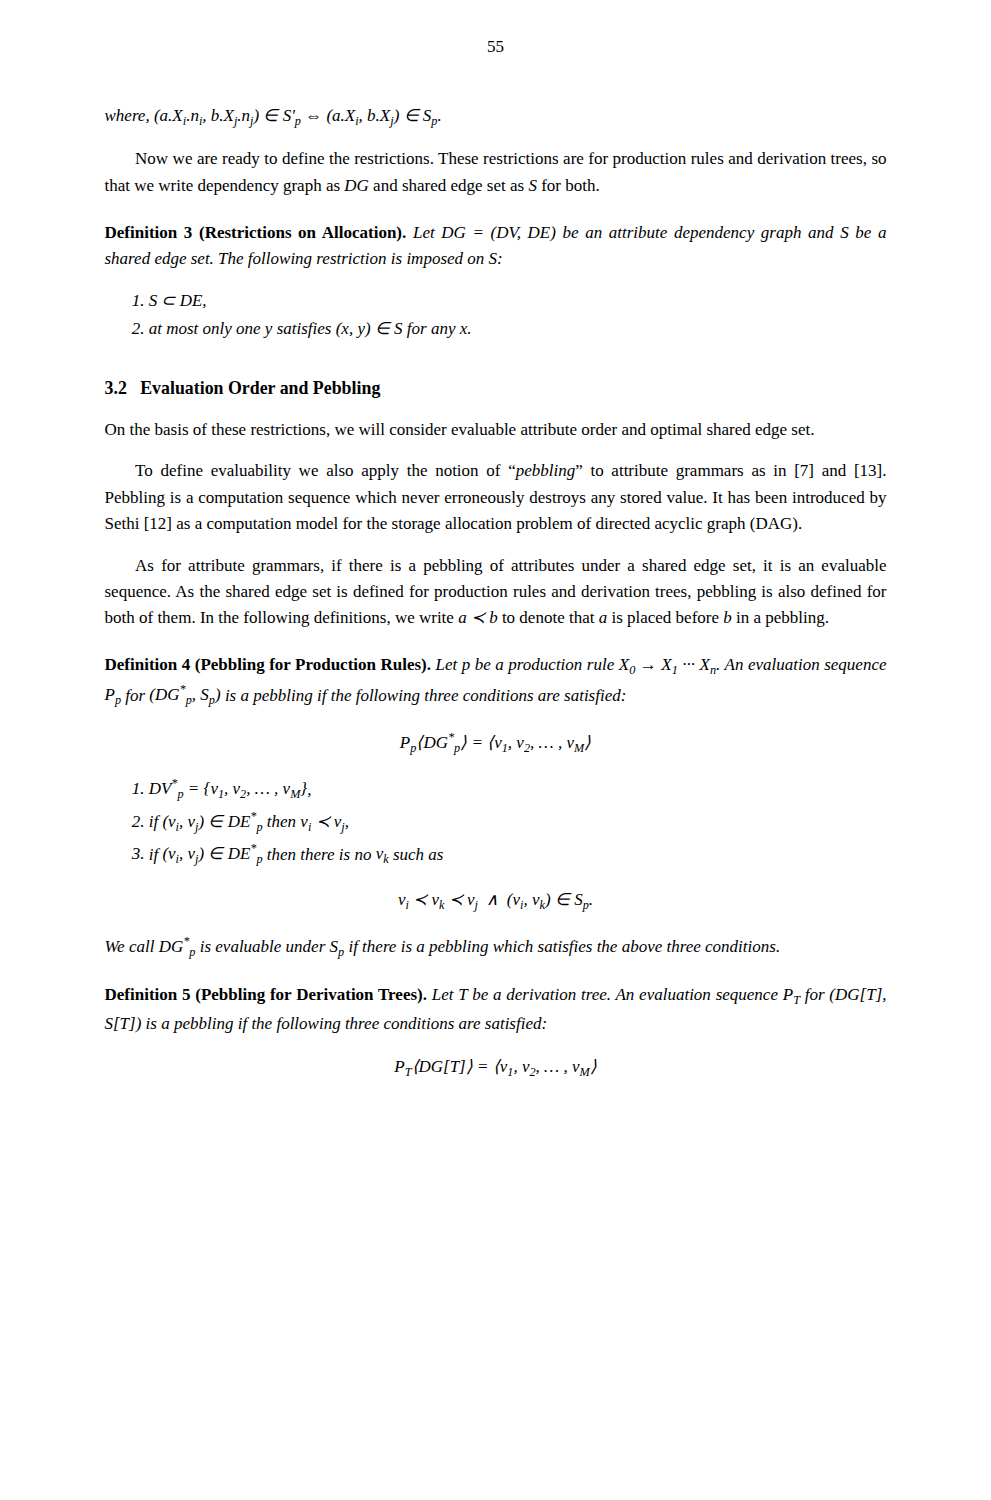55
where, (a.Xi.ni, b.Xj.nj) ∈ S'p ⇔ (a.Xi, b.Xj) ∈ Sp.
Now we are ready to define the restrictions. These restrictions are for production rules and derivation trees, so that we write dependency graph as DG and shared edge set as S for both.
Definition 3 (Restrictions on Allocation). Let DG = (DV, DE) be an attribute dependency graph and S be a shared edge set. The following restriction is imposed on S:
S ⊂ DE,
at most only one y satisfies (x, y) ∈ S for any x.
3.2 Evaluation Order and Pebbling
On the basis of these restrictions, we will consider evaluable attribute order and optimal shared edge set.
To define evaluability we also apply the notion of “pebbling” to attribute grammars as in [7] and [13]. Pebbling is a computation sequence which never erroneously destroys any stored value. It has been introduced by Sethi [12] as a computation model for the storage allocation problem of directed acyclic graph (DAG).
As for attribute grammars, if there is a pebbling of attributes under a shared edge set, it is an evaluable sequence. As the shared edge set is defined for production rules and derivation trees, pebbling is also defined for both of them. In the following definitions, we write a ≺ b to denote that a is placed before b in a pebbling.
Definition 4 (Pebbling for Production Rules). Let p be a production rule X0 → X1 ··· Xn. An evaluation sequence Pp for (DG*p, Sp) is a pebbling if the following three conditions are satisfied:
Pp⟨DG*p⟩ = ⟨v1, v2, … , vM⟩
DV*p = {v1, v2, … , vM},
if (vi, vj) ∈ DE*p then vi ≺ vj,
if (vi, vj) ∈ DE*p then there is no vk such as
vi ≺ vk ≺ vj ∧ (vi, vk) ∈ Sp.
We call DG*p is evaluable under Sp if there is a pebbling which satisfies the above three conditions.
Definition 5 (Pebbling for Derivation Trees). Let T be a derivation tree. An evaluation sequence PT for (DG[T], S[T]) is a pebbling if the following three conditions are satisfied:
PT⟨DG[T]⟩ = ⟨v1, v2, … , vM⟩